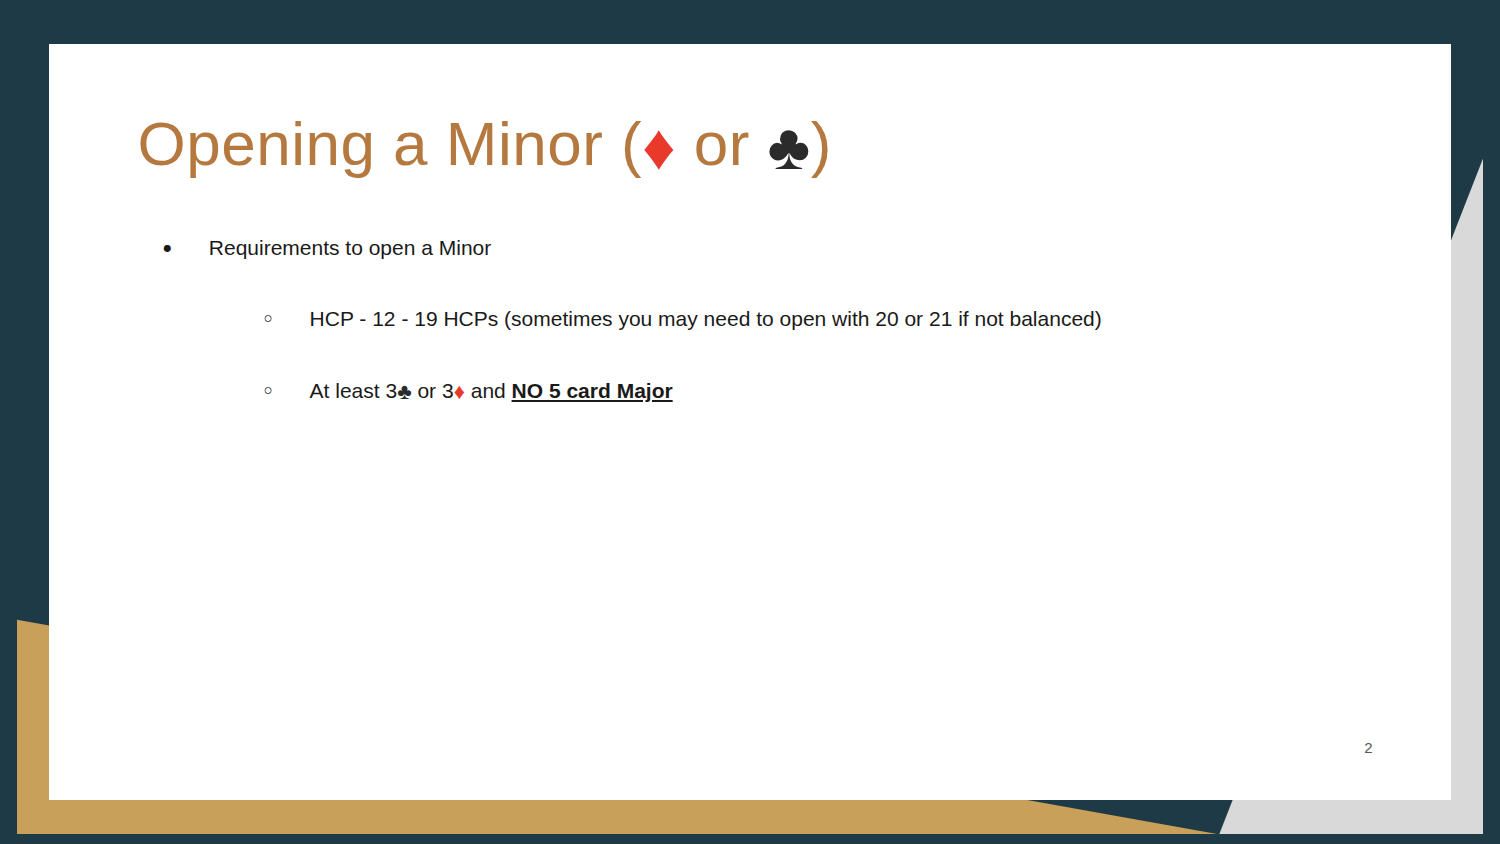Opening a Minor (♦ or ♣)
Requirements to open a Minor
HCP - 12 - 19 HCPs (sometimes you may need to open with 20 or 21 if not balanced)
At least 3♣ or 3♦ and NO 5 card Major
2